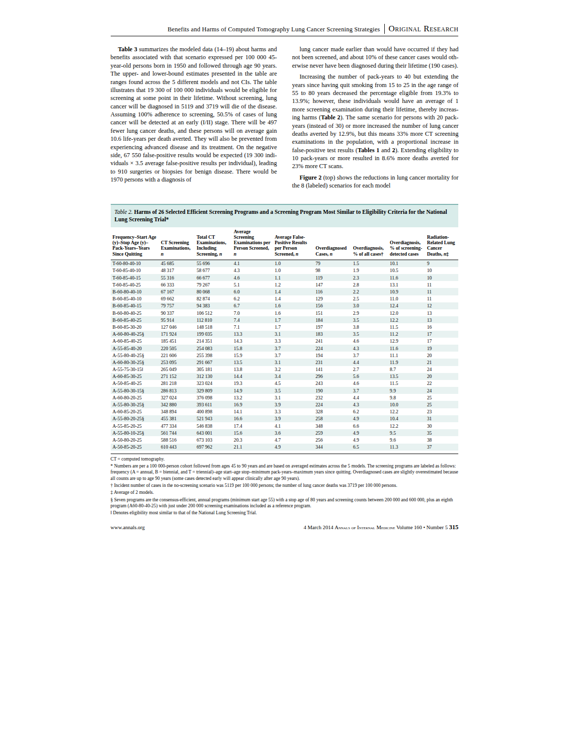Benefits and Harms of Computed Tomography Lung Cancer Screening Strategies Original Research
Table 3 summarizes the modeled data (14–19) about harms and benefits associated with that scenario expressed per 100 000 45-year-old persons born in 1950 and followed through age 90 years. The upper- and lower-bound estimates presented in the table are ranges found across the 5 different models and not CIs. The table illustrates that 19 300 of 100 000 individuals would be eligible for screening at some point in their lifetime. Without screening, lung cancer will be diagnosed in 5119 and 3719 will die of the disease. Assuming 100% adherence to screening, 50.5% of cases of lung cancer will be detected at an early (I/II) stage. There will be 497 fewer lung cancer deaths, and these persons will on average gain 10.6 life-years per death averted. They will also be prevented from experiencing advanced disease and its treatment. On the negative side, 67 550 false-positive results would be expected (19 300 individuals × 3.5 average false-positive results per individual), leading to 910 surgeries or biopsies for benign disease. There would be 1970 persons with a diagnosis of
lung cancer made earlier than would have occurred if they had not been screened, and about 10% of these cancer cases would otherwise never have been diagnosed during their lifetime (190 cases).
Increasing the number of pack-years to 40 but extending the years since having quit smoking from 15 to 25 in the age range of 55 to 80 years decreased the percentage eligible from 19.3% to 13.9%; however, these individuals would have an average of 1 more screening examination during their lifetime, thereby increasing harms (Table 2). The same scenario for persons with 20 pack-years (instead of 30) or more increased the number of lung cancer deaths averted by 12.9%, but this means 33% more CT screening examinations in the population, with a proportional increase in false-positive test results (Tables 1 and 2). Extending eligibility to 10 pack-years or more resulted in 8.6% more deaths averted for 23% more CT scans.
Figure 2 (top) shows the reductions in lung cancer mortality for the 8 (labeled) scenarios for each model
Table 2. Harms of 26 Selected Efficient Screening Programs and a Screening Program Most Similar to Eligibility Criteria for the National Lung Screening Trial*
| Frequency–Start Age (y)–Stop Age (y)–Pack-Years–Years Since Quitting | CT Screening Examinations, n | Total CT Examinations, Including Screening, n | Average Screening Examinations per Person Screened, n | Average False-Positive Results per Person Screened, n | Overdiagnosed Cases, n | Overdiagnosis, % of all cases† | Overdiagnosis, % of screening-detected cases | Radiation-Related Lung Cancer Deaths, n ‡ |
| --- | --- | --- | --- | --- | --- | --- | --- | --- |
| T-60-80-40-10 | 45 685 | 55 696 | 4.1 | 1.0 | 79 | 1.5 | 10.1 | 9 |
| T-60-85-40-10 | 48 317 | 58 677 | 4.3 | 1.0 | 98 | 1.9 | 10.5 | 10 |
| T-60-85-40-15 | 55 316 | 66 677 | 4.6 | 1.1 | 119 | 2.3 | 11.6 | 10 |
| T-60-85-40-25 | 66 333 | 79 267 | 5.1 | 1.2 | 147 | 2.8 | 13.1 | 11 |
| B-60-80-40-10 | 67 167 | 80 068 | 6.0 | 1.4 | 116 | 2.2 | 10.9 | 11 |
| B-60-85-40-10 | 69 662 | 82 874 | 6.2 | 1.4 | 129 | 2.5 | 11.0 | 11 |
| B-60-85-40-15 | 79 757 | 94 383 | 6.7 | 1.6 | 156 | 3.0 | 12.4 | 12 |
| B-60-80-40-25 | 90 337 | 106 512 | 7.0 | 1.6 | 151 | 2.9 | 12.0 | 13 |
| B-60-85-40-25 | 95 914 | 112 810 | 7.4 | 1.7 | 184 | 3.5 | 12.2 | 13 |
| B-60-85-30-20 | 127 046 | 148 518 | 7.1 | 1.7 | 197 | 3.8 | 11.5 | 16 |
| A-60-80-40-25§ | 171 924 | 199 035 | 13.3 | 3.1 | 183 | 3.5 | 11.2 | 17 |
| A-60-85-40-25 | 185 451 | 214 351 | 14.3 | 3.3 | 241 | 4.6 | 12.9 | 17 |
| A-55-85-40-20 | 220 505 | 254 083 | 15.8 | 3.7 | 224 | 4.3 | 11.6 | 19 |
| A-55-80-40-25§ | 221 606 | 255 398 | 15.9 | 3.7 | 194 | 3.7 | 11.1 | 20 |
| A-60-80-30-25§ | 253 095 | 291 667 | 13.5 | 3.1 | 231 | 4.4 | 11.9 | 21 |
| A-55-75-30-15‖ | 265 049 | 305 181 | 13.8 | 3.2 | 141 | 2.7 | 8.7 | 24 |
| A-60-85-30-25 | 271 152 | 312 130 | 14.4 | 3.4 | 296 | 5.6 | 13.5 | 20 |
| A-50-85-40-25 | 281 218 | 323 024 | 19.3 | 4.5 | 243 | 4.6 | 11.5 | 22 |
| A-55-80-30-15§ | 286 813 | 329 809 | 14.9 | 3.5 | 190 | 3.7 | 9.9 | 24 |
| A-60-80-20-25 | 327 024 | 376 098 | 13.2 | 3.1 | 232 | 4.4 | 9.8 | 25 |
| A-55-80-30-25§ | 342 880 | 393 611 | 16.9 | 3.9 | 224 | 4.3 | 10.0 | 25 |
| A-60-85-20-25 | 348 894 | 400 898 | 14.1 | 3.3 | 328 | 6.2 | 12.2 | 23 |
| A-55-80-20-25§ | 455 381 | 521 943 | 16.6 | 3.9 | 258 | 4.9 | 10.4 | 31 |
| A-55-85-20-25 | 477 334 | 546 838 | 17.4 | 4.1 | 348 | 6.6 | 12.2 | 30 |
| A-55-80-10-25§ | 561 744 | 643 001 | 15.6 | 3.6 | 259 | 4.9 | 9.5 | 35 |
| A-50-80-20-25 | 588 516 | 673 103 | 20.3 | 4.7 | 256 | 4.9 | 9.6 | 38 |
| A-50-85-20-25 | 610 443 | 697 962 | 21.1 | 4.9 | 344 | 6.5 | 11.3 | 37 |
CT = computed tomography.
* Numbers are per a 100 000-person cohort followed from ages 45 to 90 years and are based on averaged estimates across the 5 models. The screening programs are labeled as follows: frequency (A = annual, B = biennial, and T = triennial)–age start–age stop–minimum pack-years–maximum years since quitting. Overdiagnosed cases are slightly overestimated because all counts are up to age 90 years (some cases detected early will appear clinically after age 90 years).
† Incident number of cases in the no-screening scenario was 5119 per 100 000 persons; the number of lung cancer deaths was 3719 per 100 000 persons.
‡ Average of 2 models.
§ Seven programs are the consensus-efficient, annual programs (minimum start age 55) with a stop age of 80 years and screening counts between 200 000 and 600 000, plus an eighth program (A60-80-40-25) with just under 200 000 screening examinations included as a reference program.
‖ Denotes eligibility most similar to that of the National Lung Screening Trial.
www.annals.org
4 March 2014 Annals of Internal Medicine Volume 160 • Number 5 315